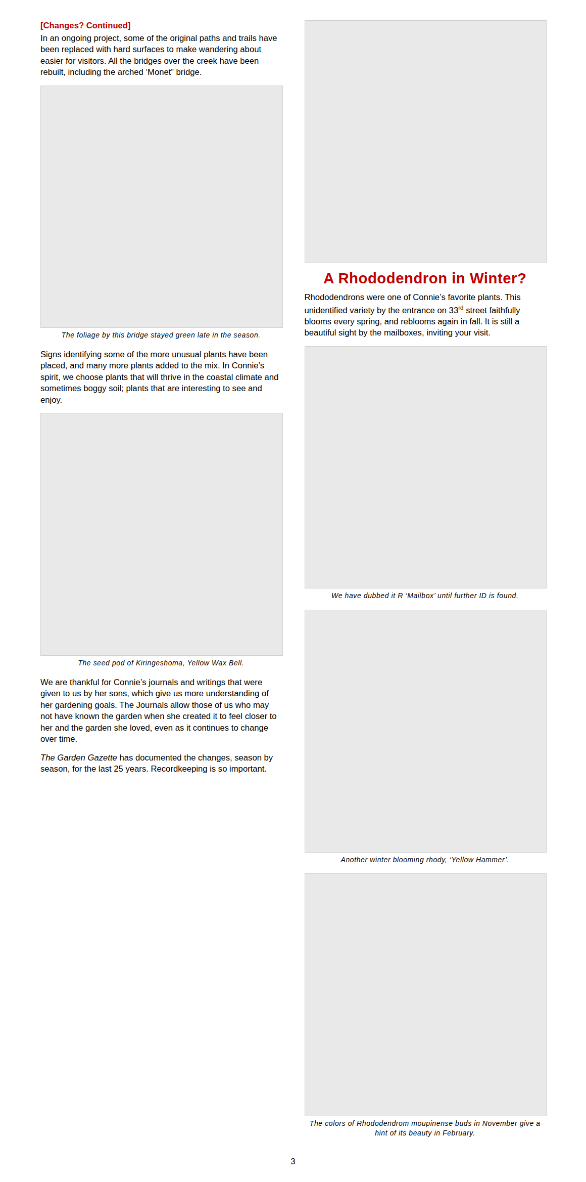[Changes? Continued]
In an ongoing project, some of the original paths and trails have been replaced with hard surfaces to make wandering about easier for visitors. All the bridges over the creek have been rebuilt, including the arched ‘Monet” bridge.
The foliage by this bridge stayed green late in the season.
Signs identifying some of the more unusual plants have been placed, and many more plants added to the mix. In Connie’s spirit, we choose plants that will thrive in the coastal climate and sometimes boggy soil; plants that are interesting to see and enjoy.
The seed pod of Kiringeshoma, Yellow Wax Bell.
We are thankful for Connie’s journals and writings that were given to us by her sons, which give us more understanding of her gardening goals. The Journals allow those of us who may not have known the garden when she created it to feel closer to her and the garden she loved, even as it continues to change over time.
The Garden Gazette has documented the changes, season by season, for the last 25 years. Recordkeeping is so important.
A Rhododendron in Winter?
Rhododendrons were one of Connie’s favorite plants. This unidentified variety by the entrance on 33rd street faithfully blooms every spring, and reblooms again in fall. It is still a beautiful sight by the mailboxes, inviting your visit.
We have dubbed it R ‘Mailbox’ until further ID is found.
Another winter blooming rhody, ‘Yellow Hammer’.
The colors of Rhododendrom moupinense buds in November give a hint of its beauty in February.
3